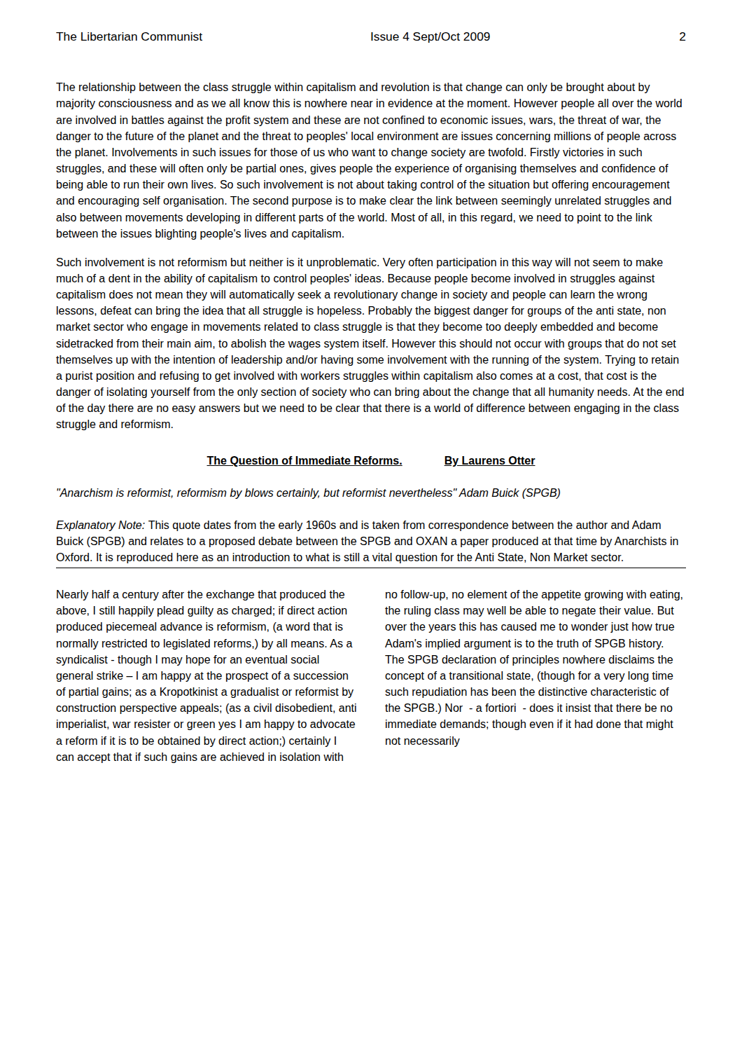The Libertarian Communist
Issue 4 Sept/Oct 2009
2
The relationship between the class struggle within capitalism and revolution is that change can only be brought about by majority consciousness and as we all know this is nowhere near in evidence at the moment. However people all over the world are involved in battles against the profit system and these are not confined to economic issues, wars, the threat of war, the danger to the future of the planet and the threat to peoples' local environment are issues concerning millions of people across the planet. Involvements in such issues for those of us who want to change society are twofold. Firstly victories in such struggles, and these will often only be partial ones, gives people the experience of organising themselves and confidence of being able to run their own lives. So such involvement is not about taking control of the situation but offering encouragement and encouraging self organisation. The second purpose is to make clear the link between seemingly unrelated struggles and also between movements developing in different parts of the world. Most of all, in this regard, we need to point to the link between the issues blighting people's lives and capitalism.
Such involvement is not reformism but neither is it unproblematic. Very often participation in this way will not seem to make much of a dent in the ability of capitalism to control peoples' ideas. Because people become involved in struggles against capitalism does not mean they will automatically seek a revolutionary change in society and people can learn the wrong lessons, defeat can bring the idea that all struggle is hopeless. Probably the biggest danger for groups of the anti state, non market sector who engage in movements related to class struggle is that they become too deeply embedded and become sidetracked from their main aim, to abolish the wages system itself. However this should not occur with groups that do not set themselves up with the intention of leadership and/or having some involvement with the running of the system. Trying to retain a purist position and refusing to get involved with workers struggles within capitalism also comes at a cost, that cost is the danger of isolating yourself from the only section of society who can bring about the change that all humanity needs. At the end of the day there are no easy answers but we need to be clear that there is a world of difference between engaging in the class struggle and reformism.
The Question of Immediate Reforms. By Laurens Otter
"Anarchism is reformist, reformism by blows certainly, but reformist nevertheless" Adam Buick (SPGB)
Explanatory Note: This quote dates from the early 1960s and is taken from correspondence between the author and Adam Buick (SPGB) and relates to a proposed debate between the SPGB and OXAN a paper produced at that time by Anarchists in Oxford. It is reproduced here as an introduction to what is still a vital question for the Anti State, Non Market sector.
Nearly half a century after the exchange that produced the above, I still happily plead guilty as charged; if direct action produced piecemeal advance is reformism, (a word that is normally restricted to legislated reforms,) by all means. As a syndicalist - though I may hope for an eventual social general strike – I am happy at the prospect of a succession of partial gains; as a Kropotkinist a gradualist or reformist by construction perspective appeals; (as a civil disobedient, anti imperialist, war resister or green yes I am happy to advocate a reform if it is to be obtained by direct action;) certainly I can accept that if such gains are achieved in isolation with no follow-up, no element of the appetite growing with eating, the ruling class may well be able to negate their value. But over the years this has caused me to wonder just how true Adam's implied argument is to the truth of SPGB history. The SPGB declaration of principles nowhere disclaims the concept of a transitional state, (though for a very long time such repudiation has been the distinctive characteristic of the SPGB.) Nor - a fortiori - does it insist that there be no immediate demands; though even if it had done that might not necessarily